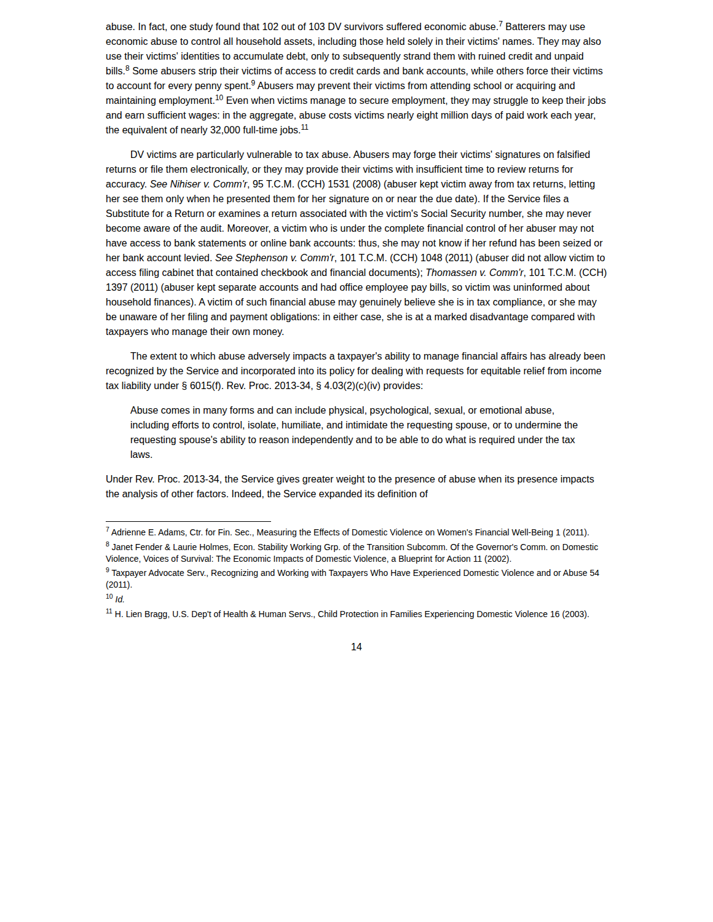abuse. In fact, one study found that 102 out of 103 DV survivors suffered economic abuse.7 Batterers may use economic abuse to control all household assets, including those held solely in their victims' names. They may also use their victims' identities to accumulate debt, only to subsequently strand them with ruined credit and unpaid bills.8 Some abusers strip their victims of access to credit cards and bank accounts, while others force their victims to account for every penny spent.9 Abusers may prevent their victims from attending school or acquiring and maintaining employment.10 Even when victims manage to secure employment, they may struggle to keep their jobs and earn sufficient wages: in the aggregate, abuse costs victims nearly eight million days of paid work each year, the equivalent of nearly 32,000 full-time jobs.11
DV victims are particularly vulnerable to tax abuse. Abusers may forge their victims' signatures on falsified returns or file them electronically, or they may provide their victims with insufficient time to review returns for accuracy. See Nihiser v. Comm'r, 95 T.C.M. (CCH) 1531 (2008) (abuser kept victim away from tax returns, letting her see them only when he presented them for her signature on or near the due date). If the Service files a Substitute for a Return or examines a return associated with the victim's Social Security number, she may never become aware of the audit. Moreover, a victim who is under the complete financial control of her abuser may not have access to bank statements or online bank accounts: thus, she may not know if her refund has been seized or her bank account levied. See Stephenson v. Comm'r, 101 T.C.M. (CCH) 1048 (2011) (abuser did not allow victim to access filing cabinet that contained checkbook and financial documents); Thomassen v. Comm'r, 101 T.C.M. (CCH) 1397 (2011) (abuser kept separate accounts and had office employee pay bills, so victim was uninformed about household finances). A victim of such financial abuse may genuinely believe she is in tax compliance, or she may be unaware of her filing and payment obligations: in either case, she is at a marked disadvantage compared with taxpayers who manage their own money.
The extent to which abuse adversely impacts a taxpayer's ability to manage financial affairs has already been recognized by the Service and incorporated into its policy for dealing with requests for equitable relief from income tax liability under § 6015(f). Rev. Proc. 2013-34, § 4.03(2)(c)(iv) provides:
Abuse comes in many forms and can include physical, psychological, sexual, or emotional abuse, including efforts to control, isolate, humiliate, and intimidate the requesting spouse, or to undermine the requesting spouse's ability to reason independently and to be able to do what is required under the tax laws.
Under Rev. Proc. 2013-34, the Service gives greater weight to the presence of abuse when its presence impacts the analysis of other factors. Indeed, the Service expanded its definition of
7 Adrienne E. Adams, Ctr. for Fin. Sec., Measuring the Effects of Domestic Violence on Women's Financial Well-Being 1 (2011).
8 Janet Fender & Laurie Holmes, Econ. Stability Working Grp. of the Transition Subcomm. Of the Governor's Comm. on Domestic Violence, Voices of Survival: The Economic Impacts of Domestic Violence, a Blueprint for Action 11 (2002).
9 Taxpayer Advocate Serv., Recognizing and Working with Taxpayers Who Have Experienced Domestic Violence and or Abuse 54 (2011).
10 Id.
11 H. Lien Bragg, U.S. Dep't of Health & Human Servs., Child Protection in Families Experiencing Domestic Violence 16 (2003).
14